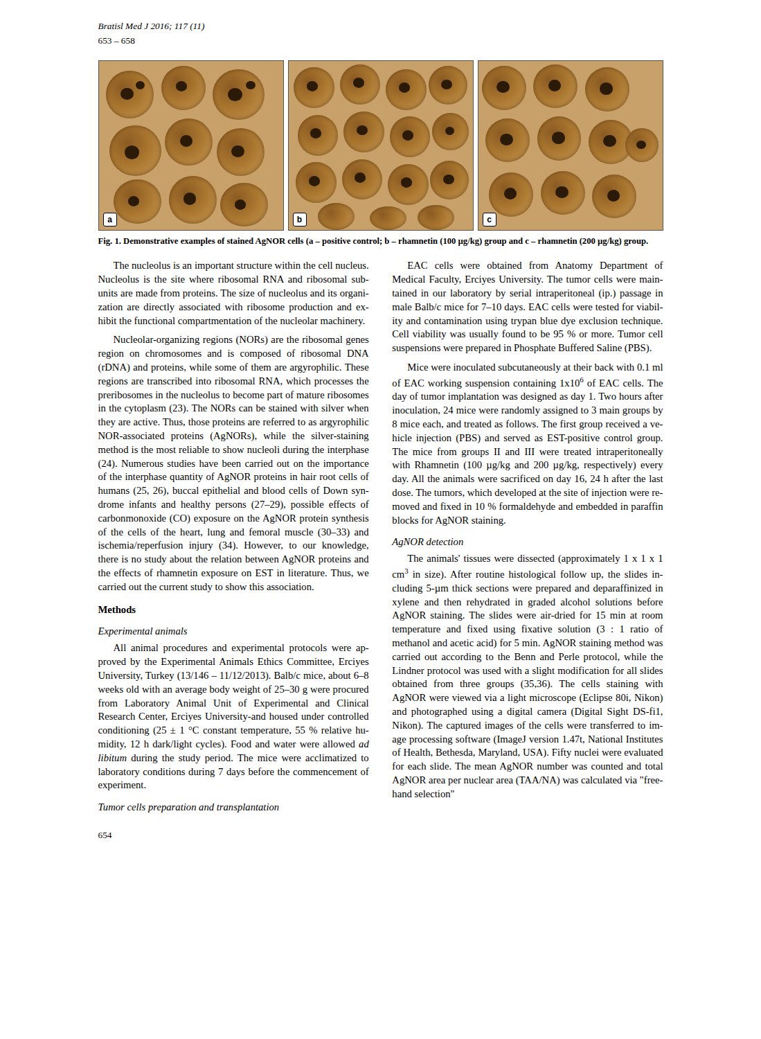Bratisl Med J 2016; 117 (11)
653 – 658
a
b
c
Fig. 1. Demonstrative examples of stained AgNOR cells (a – positive control; b – rhamnetin (100 µg/kg) group and c – rhamnetin (200 µg/kg) group.
The nucleolus is an important structure within the cell nucleus. Nucleolus is the site where ribosomal RNA and ribosomal subunits are made from proteins. The size of nucleolus and its organization are directly associated with ribosome production and exhibit the functional compartmentation of the nucleolar machinery.
Nucleolar-organizing regions (NORs) are the ribosomal genes region on chromosomes and is composed of ribosomal DNA (rDNA) and proteins, while some of them are argyrophilic. These regions are transcribed into ribosomal RNA, which processes the preribosomes in the nucleolus to become part of mature ribosomes in the cytoplasm (23). The NORs can be stained with silver when they are active. Thus, those proteins are referred to as argyrophilic NOR-associated proteins (AgNORs), while the silver-staining method is the most reliable to show nucleoli during the interphase (24). Numerous studies have been carried out on the importance of the interphase quantity of AgNOR proteins in hair root cells of humans (25, 26), buccal epithelial and blood cells of Down syndrome infants and healthy persons (27–29), possible effects of carbonmonoxide (CO) exposure on the AgNOR protein synthesis of the cells of the heart, lung and femoral muscle (30–33) and ischemia/reperfusion injury (34). However, to our knowledge, there is no study about the relation between AgNOR proteins and the effects of rhamnetin exposure on EST in literature. Thus, we carried out the current study to show this association.
Methods
Experimental animals
All animal procedures and experimental protocols were approved by the Experimental Animals Ethics Committee, Erciyes University, Turkey (13/146 – 11/12/2013). Balb/c mice, about 6–8 weeks old with an average body weight of 25–30 g were procured from Laboratory Animal Unit of Experimental and Clinical Research Center, Erciyes University-and housed under controlled conditioning (25 ± 1 °C constant temperature, 55 % relative humidity, 12 h dark/light cycles). Food and water were allowed ad libitum during the study period. The mice were acclimatized to laboratory conditions during 7 days before the commencement of experiment.
Tumor cells preparation and transplantation
EAC cells were obtained from Anatomy Department of Medical Faculty, Erciyes University. The tumor cells were maintained in our laboratory by serial intraperitoneal (ip.) passage in male Balb/c mice for 7–10 days. EAC cells were tested for viability and contamination using trypan blue dye exclusion technique. Cell viability was usually found to be 95 % or more. Tumor cell suspensions were prepared in Phosphate Buffered Saline (PBS).
Mice were inoculated subcutaneously at their back with 0.1 ml of EAC working suspension containing 1x106 of EAC cells. The day of tumor implantation was designed as day 1. Two hours after inoculation, 24 mice were randomly assigned to 3 main groups by 8 mice each, and treated as follows. The first group received a vehicle injection (PBS) and served as EST-positive control group. The mice from groups II and III were treated intraperitoneally with Rhamnetin (100 µg/kg and 200 µg/kg, respectively) every day. All the animals were sacrificed on day 16, 24 h after the last dose. The tumors, which developed at the site of injection were removed and fixed in 10 % formaldehyde and embedded in paraffin blocks for AgNOR staining.
AgNOR detection
The animals' tissues were dissected (approximately 1 x 1 x 1 cm3 in size). After routine histological follow up, the slides including 5-µm thick sections were prepared and deparaffinized in xylene and then rehydrated in graded alcohol solutions before AgNOR staining. The slides were air-dried for 15 min at room temperature and fixed using fixative solution (3 : 1 ratio of methanol and acetic acid) for 5 min. AgNOR staining method was carried out according to the Benn and Perle protocol, while the Lindner protocol was used with a slight modification for all slides obtained from three groups (35,36). The cells staining with AgNOR were viewed via a light microscope (Eclipse 80i, Nikon) and photographed using a digital camera (Digital Sight DS-fi1, Nikon). The captured images of the cells were transferred to image processing software (ImageJ version 1.47t, National Institutes of Health, Bethesda, Maryland, USA). Fifty nuclei were evaluated for each slide. The mean AgNOR number was counted and total AgNOR area per nuclear area (TAA/NA) was calculated via "freehand selection"
654